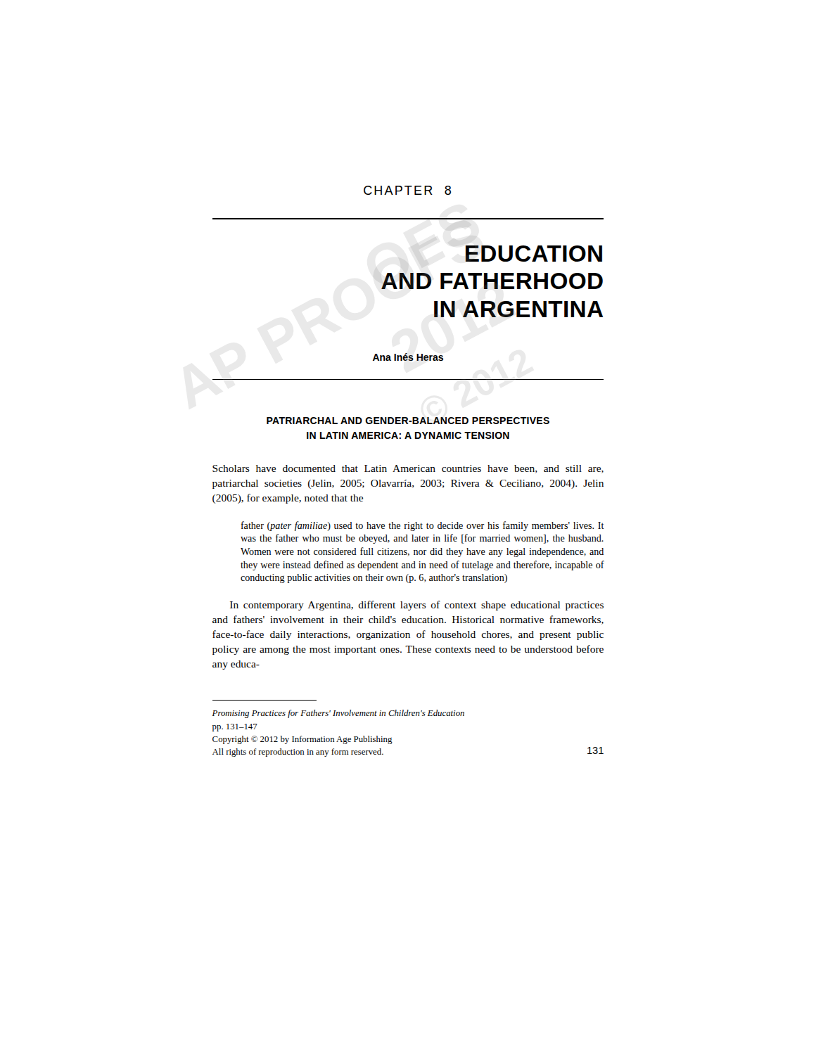OFS
2012
AP PROOFS
© 2012
CHAPTER 8
EDUCATION
AND FATHERHOOD
IN ARGENTINA
Ana Inés Heras
PATRIARCHAL AND GENDER-BALANCED PERSPECTIVES
IN LATIN AMERICA: A DYNAMIC TENSION
Scholars have documented that Latin American countries have been, and still are, patriarchal societies (Jelin, 2005; Olavarría, 2003; Rivera & Ceciliano, 2004). Jelin (2005), for example, noted that the
father (pater familiae) used to have the right to decide over his family members' lives. It was the father who must be obeyed, and later in life [for married women], the husband. Women were not considered full citizens, nor did they have any legal independence, and they were instead defined as dependent and in need of tutelage and therefore, incapable of conducting public activities on their own (p. 6, author's translation)
In contemporary Argentina, different layers of context shape educational practices and fathers' involvement in their child's education. Historical normative frameworks, face-to-face daily interactions, organization of household chores, and present public policy are among the most important ones. These contexts need to be understood before any educa-
Promising Practices for Fathers' Involvement in Children's Education
pp. 131–147
Copyright © 2012 by Information Age Publishing
All rights of reproduction in any form reserved.
131